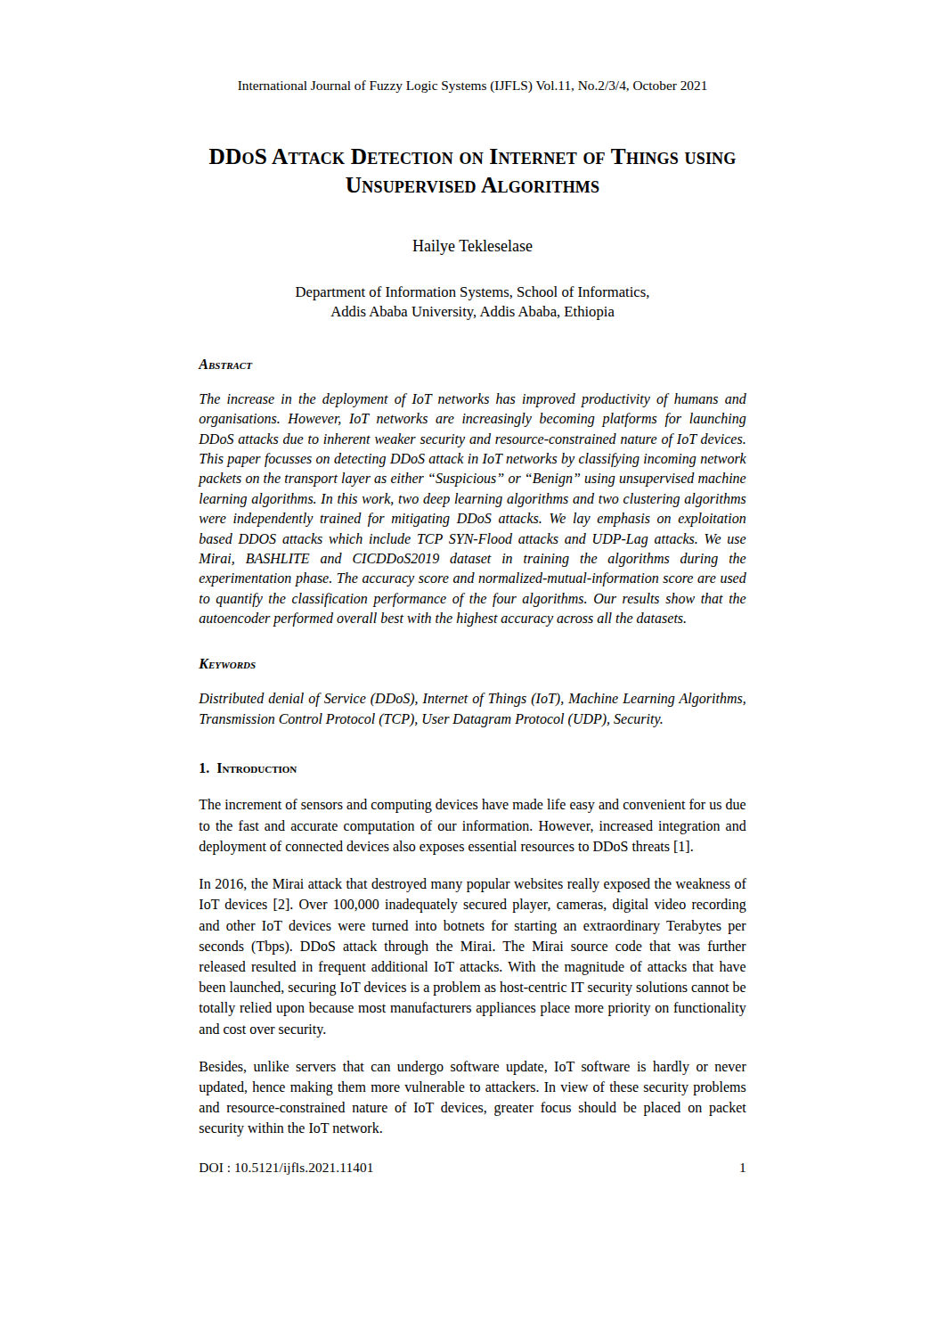International Journal of Fuzzy Logic Systems (IJFLS) Vol.11, No.2/3/4, October 2021
DDoS Attack Detection on Internet of Things using Unsupervised Algorithms
Hailye Tekleselase
Department of Information Systems, School of Informatics,
Addis Ababa University, Addis Ababa, Ethiopia
Abstract
The increase in the deployment of IoT networks has improved productivity of humans and organisations. However, IoT networks are increasingly becoming platforms for launching DDoS attacks due to inherent weaker security and resource-constrained nature of IoT devices. This paper focusses on detecting DDoS attack in IoT networks by classifying incoming network packets on the transport layer as either “Suspicious” or “Benign” using unsupervised machine learning algorithms. In this work, two deep learning algorithms and two clustering algorithms were independently trained for mitigating DDoS attacks. We lay emphasis on exploitation based DDOS attacks which include TCP SYN-Flood attacks and UDP-Lag attacks. We use Mirai, BASHLITE and CICDDoS2019 dataset in training the algorithms during the experimentation phase. The accuracy score and normalized-mutual-information score are used to quantify the classification performance of the four algorithms. Our results show that the autoencoder performed overall best with the highest accuracy across all the datasets.
Keywords
Distributed denial of Service (DDoS), Internet of Things (IoT), Machine Learning Algorithms, Transmission Control Protocol (TCP), User Datagram Protocol (UDP), Security.
1. Introduction
The increment of sensors and computing devices have made life easy and convenient for us due to the fast and accurate computation of our information. However, increased integration and deployment of connected devices also exposes essential resources to DDoS threats [1].
In 2016, the Mirai attack that destroyed many popular websites really exposed the weakness of IoT devices [2]. Over 100,000 inadequately secured player, cameras, digital video recording and other IoT devices were turned into botnets for starting an extraordinary Terabytes per seconds (Tbps). DDoS attack through the Mirai. The Mirai source code that was further released resulted in frequent additional IoT attacks. With the magnitude of attacks that have been launched, securing IoT devices is a problem as host-centric IT security solutions cannot be totally relied upon because most manufacturers appliances place more priority on functionality and cost over security.
Besides, unlike servers that can undergo software update, IoT software is hardly or never updated, hence making them more vulnerable to attackers. In view of these security problems and resource-constrained nature of IoT devices, greater focus should be placed on packet security within the IoT network.
DOI : 10.5121/ijfls.2021.11401 1